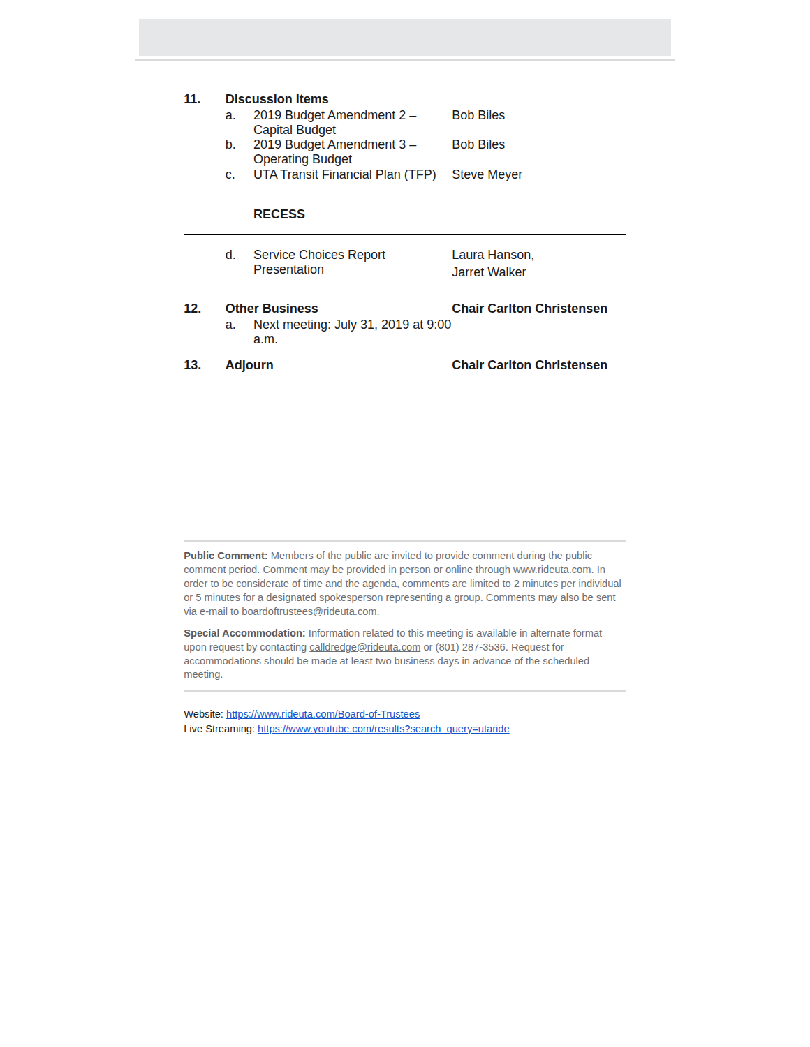11.
Discussion Items
a.
2019 Budget Amendment 2 – Capital Budget
Bob Biles
b.
2019 Budget Amendment 3 – Operating Budget
Bob Biles
c.
UTA Transit Financial Plan (TFP)
Steve Meyer
RECESS
d.
Service Choices Report Presentation
Laura Hanson,
Jarret Walker
12.
Other Business
Chair Carlton Christensen
a.
Next meeting: July 31, 2019 at 9:00 a.m.
13.
Adjourn
Chair Carlton Christensen
Public Comment: Members of the public are invited to provide comment during the public comment period. Comment may be provided in person or online through www.rideuta.com. In order to be considerate of time and the agenda, comments are limited to 2 minutes per individual or 5 minutes for a designated spokesperson representing a group. Comments may also be sent via e-mail to boardoftrustees@rideuta.com.
Special Accommodation: Information related to this meeting is available in alternate format upon request by contacting calldredge@rideuta.com or (801) 287-3536. Request for accommodations should be made at least two business days in advance of the scheduled meeting.
Website: https://www.rideuta.com/Board-of-Trustees
Live Streaming: https://www.youtube.com/results?search_query=utaride